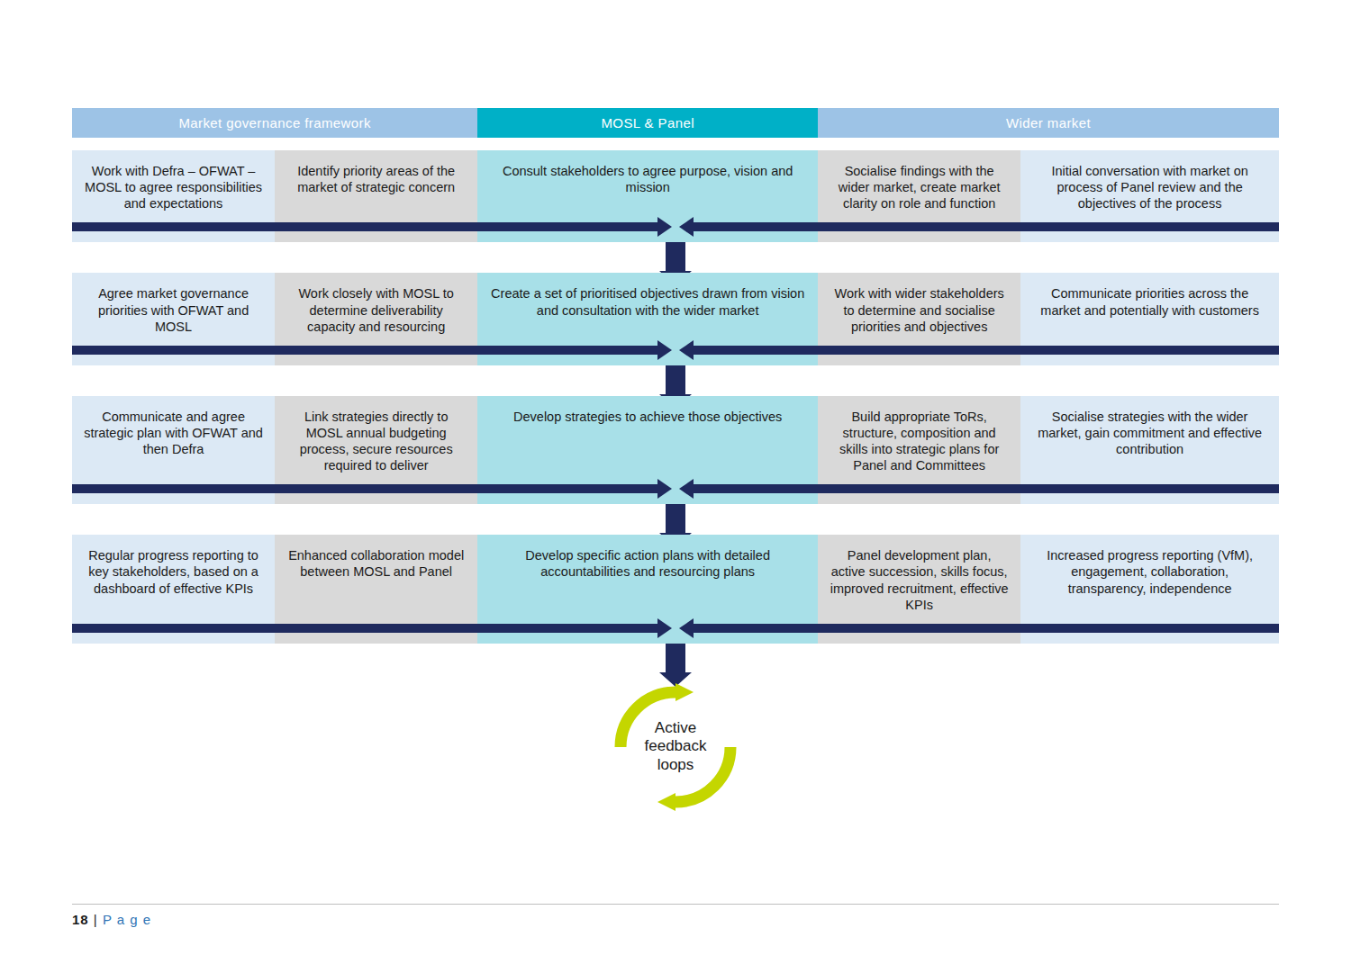Market governance framework
MOSL & Panel
Wider market
Work with Defra – OFWAT – MOSL to agree responsibilities and expectations
Identify priority areas of the market of strategic concern
Consult stakeholders to agree purpose, vision and mission
Socialise findings with the wider market, create market clarity on role and function
Initial conversation with market on process of Panel review and the objectives of the process
Agree market governance priorities with OFWAT and MOSL
Work closely with MOSL to determine deliverability capacity and resourcing
Create a set of prioritised objectives drawn from vision and consultation with the wider market
Work with wider stakeholders to determine and socialise priorities and objectives
Communicate priorities across the market and potentially with customers
Communicate and agree strategic plan with OFWAT and then Defra
Link strategies directly to MOSL annual budgeting process, secure resources required to deliver
Develop strategies to achieve those objectives
Build appropriate ToRs, structure, composition and skills into strategic plans for Panel and Committees
Socialise strategies with the wider market, gain commitment and effective contribution
Regular progress reporting to key stakeholders, based on a dashboard of effective KPIs
Enhanced collaboration model between MOSL and Panel
Develop specific action plans with detailed accountabilities and resourcing plans
Panel development plan, active succession, skills focus, improved recruitment, effective KPIs
Increased progress reporting (VfM), engagement, collaboration, transparency, independence
Active
feedback
loops
18 | P a g e